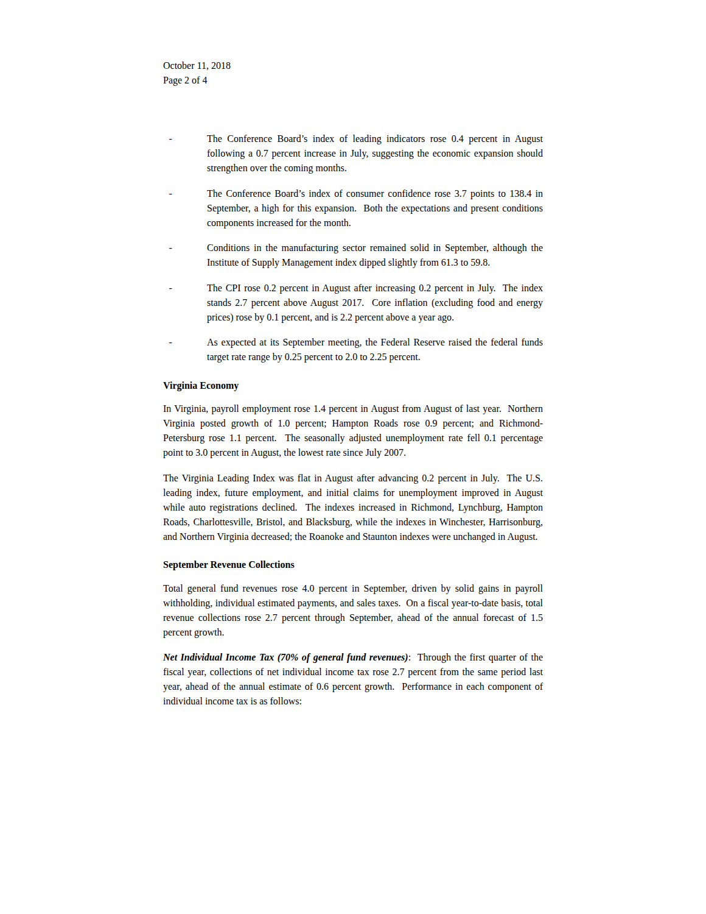October 11, 2018
Page 2 of 4
The Conference Board’s index of leading indicators rose 0.4 percent in August following a 0.7 percent increase in July, suggesting the economic expansion should strengthen over the coming months.
The Conference Board’s index of consumer confidence rose 3.7 points to 138.4 in September, a high for this expansion. Both the expectations and present conditions components increased for the month.
Conditions in the manufacturing sector remained solid in September, although the Institute of Supply Management index dipped slightly from 61.3 to 59.8.
The CPI rose 0.2 percent in August after increasing 0.2 percent in July. The index stands 2.7 percent above August 2017. Core inflation (excluding food and energy prices) rose by 0.1 percent, and is 2.2 percent above a year ago.
As expected at its September meeting, the Federal Reserve raised the federal funds target rate range by 0.25 percent to 2.0 to 2.25 percent.
Virginia Economy
In Virginia, payroll employment rose 1.4 percent in August from August of last year. Northern Virginia posted growth of 1.0 percent; Hampton Roads rose 0.9 percent; and Richmond-Petersburg rose 1.1 percent. The seasonally adjusted unemployment rate fell 0.1 percentage point to 3.0 percent in August, the lowest rate since July 2007.
The Virginia Leading Index was flat in August after advancing 0.2 percent in July. The U.S. leading index, future employment, and initial claims for unemployment improved in August while auto registrations declined. The indexes increased in Richmond, Lynchburg, Hampton Roads, Charlottesville, Bristol, and Blacksburg, while the indexes in Winchester, Harrisonburg, and Northern Virginia decreased; the Roanoke and Staunton indexes were unchanged in August.
September Revenue Collections
Total general fund revenues rose 4.0 percent in September, driven by solid gains in payroll withholding, individual estimated payments, and sales taxes. On a fiscal year-to-date basis, total revenue collections rose 2.7 percent through September, ahead of the annual forecast of 1.5 percent growth.
Net Individual Income Tax (70% of general fund revenues): Through the first quarter of the fiscal year, collections of net individual income tax rose 2.7 percent from the same period last year, ahead of the annual estimate of 0.6 percent growth. Performance in each component of individual income tax is as follows: